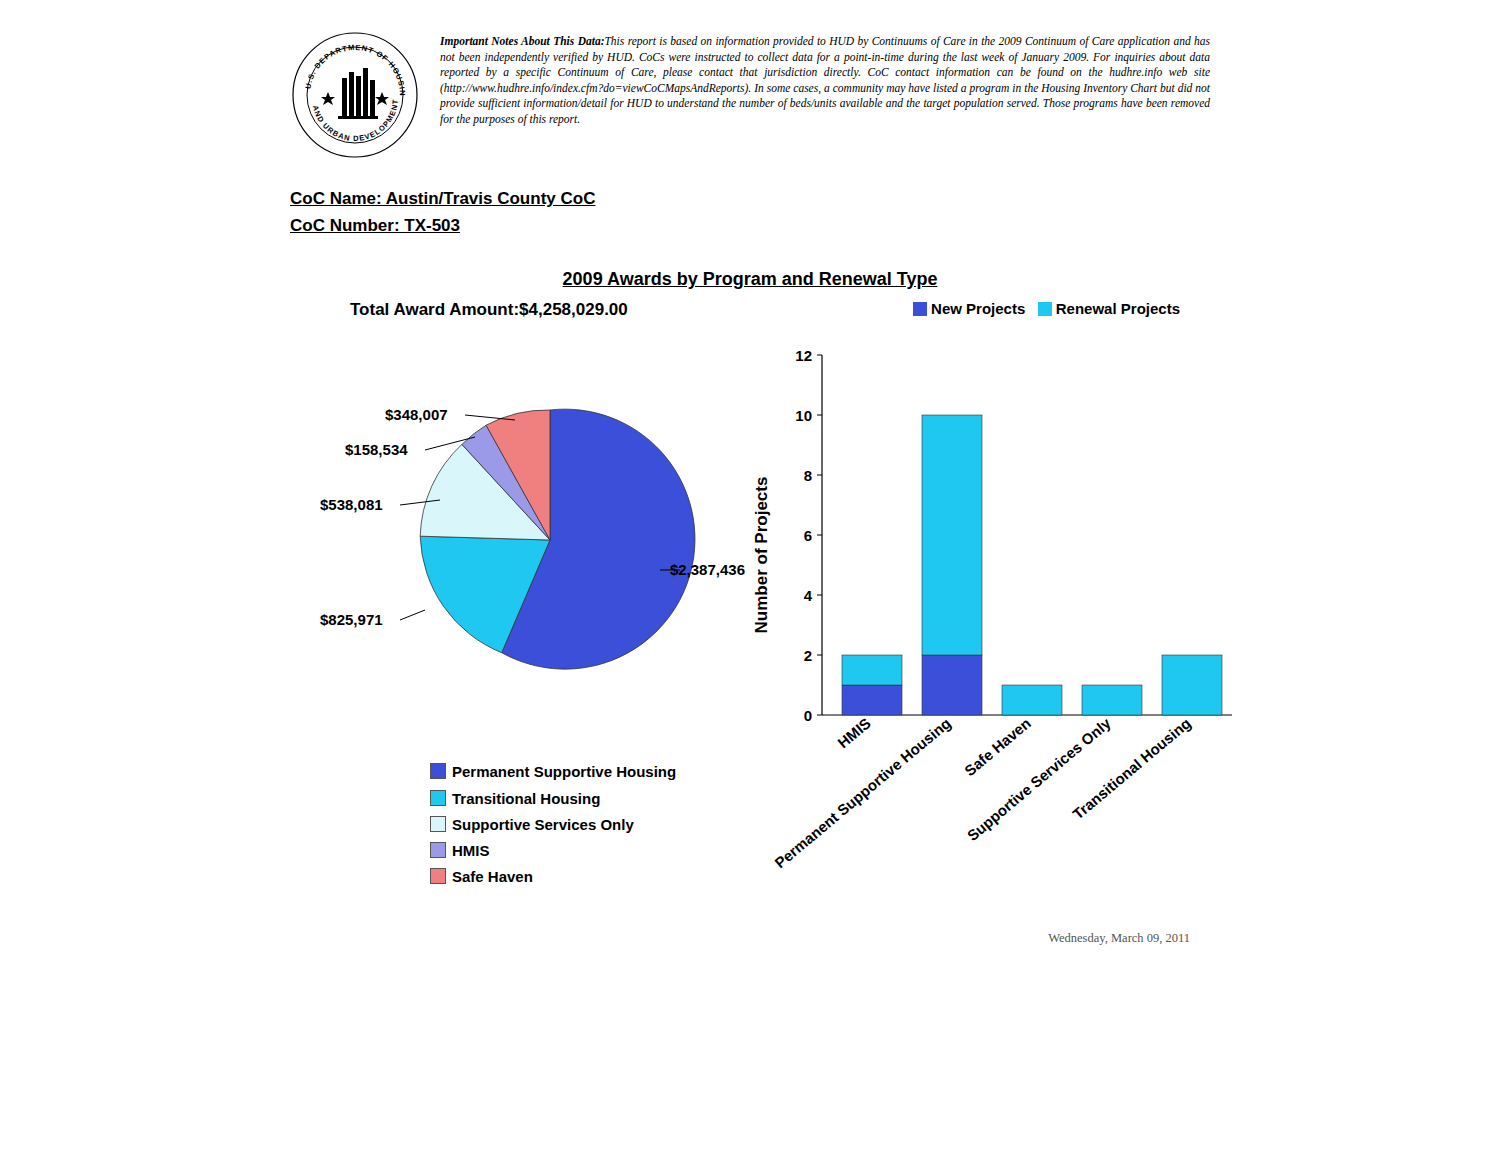U.S. DEPARTMENT OF HOUSING AND URBAN DEVELOPMENT
Important Notes About This Data: This report is based on information provided to HUD by Continuums of Care in the 2009 Continuum of Care application and has not been independently verified by HUD. CoCs were instructed to collect data for a point-in-time during the last week of January 2009. For inquiries about data reported by a specific Continuum of Care, please contact that jurisdiction directly. CoC contact information can be found on the hudhre.info web site (http://www.hudhre.info/index.cfm?do=viewCoCMapsAndReports). In some cases, a community may have listed a program in the Housing Inventory Chart but did not provide sufficient information/detail for HUD to understand the number of beds/units available and the target population served. Those programs have been removed for the purposes of this report.
CoC Name: Austin/Travis County CoC
CoC Number: TX-503
2009 Awards by Program and Renewal Type
Total Award Amount:$4,258,029.00
$2,387,436 $825,971 $538,081 $158,534 $348,007
Permanent Supportive Housing
Transitional Housing
Supportive Services Only
HMIS
Safe Haven
New Projects Renewal Projects
Number of Projects 0 2 4 6 8 10 12 HMIS Permanent Supportive Housing Safe Haven Supportive Services Only Transitional Housing
Wednesday, March 09, 2011